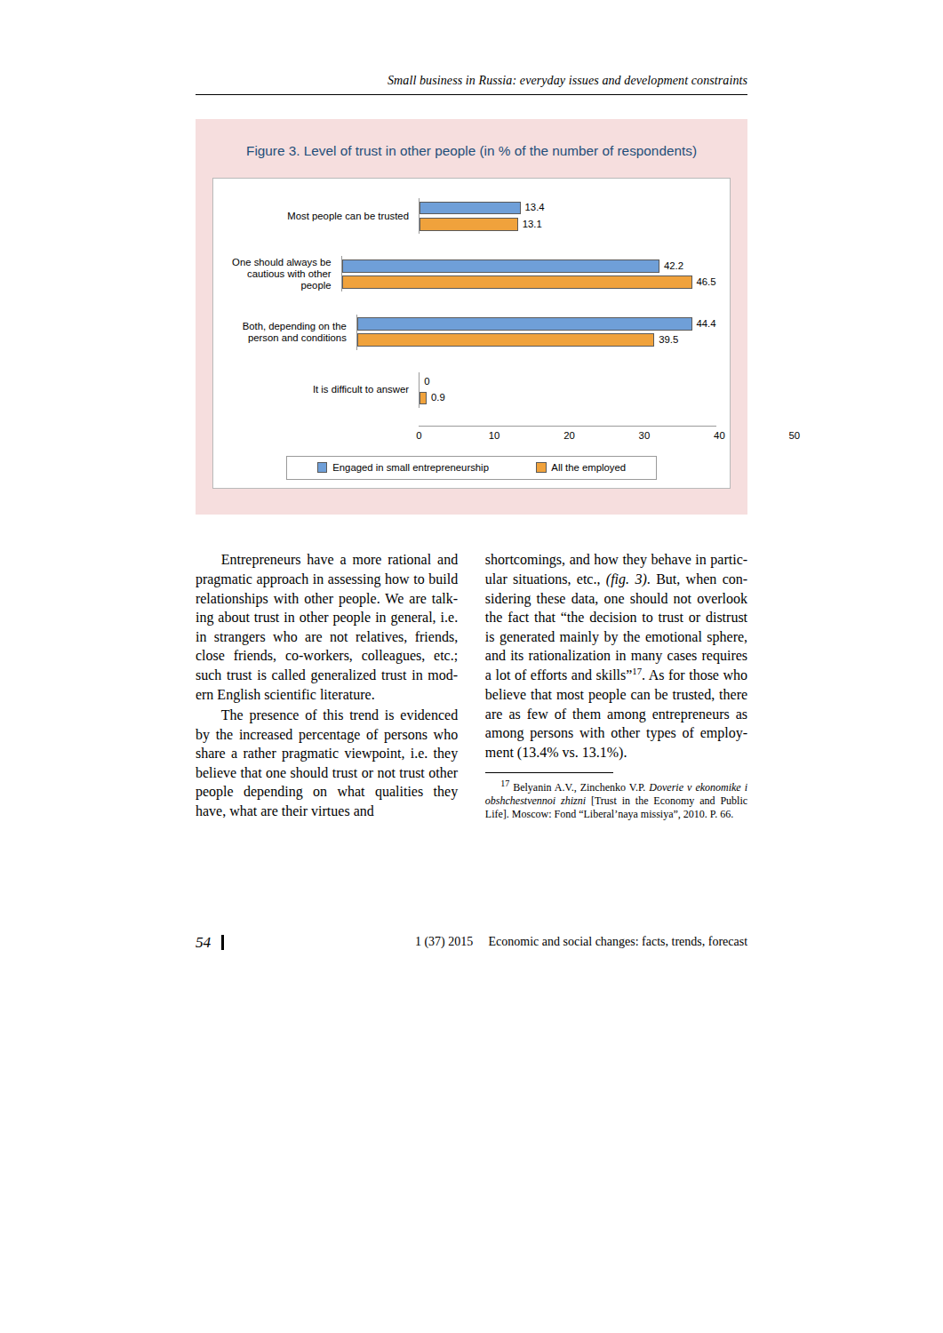Small business in Russia: everyday issues and development constraints
Figure 3. Level of trust in other people (in % of the number of respondents)
Most people can be trusted
13.4
13.1
One should always be cautious with other people
42.2
46.5
Both, depending on the person and conditions
44.4
39.5
It is difficult to answer
0
0.9
0 10 20 30 40 50
Engaged in small entrepreneurship
All the employed
Entrepreneurs have a more rational and pragmatic approach in assessing how to build relationships with other people. We are talking about trust in other people in general, i.e. in strangers who are not relatives, friends, close friends, co-workers, colleagues, etc.; such trust is called generalized trust in modern English scientific literature.
The presence of this trend is evidenced by the increased percentage of persons who share a rather pragmatic viewpoint, i.e. they believe that one should trust or not trust other people depending on what qualities they have, what are their virtues and
shortcomings, and how they behave in particular situations, etc., (fig. 3). But, when considering these data, one should not overlook the fact that “the decision to trust or distrust is generated mainly by the emotional sphere, and its rationalization in many cases requires a lot of efforts and skills”17. As for those who believe that most people can be trusted, there are as few of them among entrepreneurs as among persons with other types of employment (13.4% vs. 13.1%).
17 Belyanin A.V., Zinchenko V.P. Doverie v ekonomike i obshchestvennoi zhizni [Trust in the Economy and Public Life]. Moscow: Fond “Liberal’naya missiya”, 2010. P. 66.
54
1 (37) 2015 Economic and social changes: facts, trends, forecast